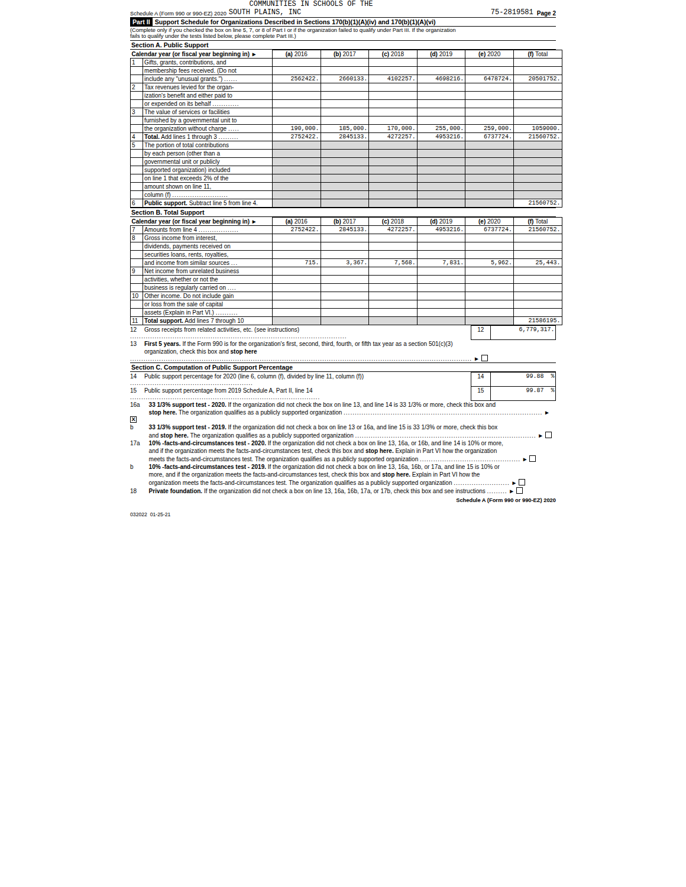COMMUNITIES IN SCHOOLS OF THE
Schedule A (Form 990 or 990-EZ) 2020 SOUTH PLAINS, INC 75-2819581 Page 2
Part II
Support Schedule for Organizations Described in Sections 170(b)(1)(A)(iv) and 170(b)(1)(A)(vi)
(Complete only if you checked the box on line 5, 7, or 8 of Part I or if the organization failed to qualify under Part III. If the organization
fails to qualify under the tests listed below, please complete Part III.)
Section A. Public Support
| Calendar year (or fiscal year beginning in) ► | (a) 2016 | (b) 2017 | (c) 2018 | (d) 2019 | (e) 2020 | (f) Total |
| 1 | Gifts, grants, contributions, and | | | | | | |
| | membership fees received. (Do not | | | | | | |
| | include any "unusual grants.") ...... | 2562422. | 2660133. | 4102257. | 4698216. | 6478724. | 20501752. |
| 2 | Tax revenues levied for the organ- | | | | | | |
| | ization's benefit and either paid to | | | | | | |
| | or expended on its behalf ............ | | | | | | |
| 3 | The value of services or facilities | | | | | | |
| | furnished by a governmental unit to | | | | | | |
| | the organization without charge ..... | 190,000. | 185,000. | 170,000. | 255,000. | 259,000. | 1059000. |
| 4 | Total. Add lines 1 through 3 ......... | 2752422. | 2845133. | 4272257. | 4953216. | 6737724. | 21560752. |
| 5 | The portion of total contributions | | | | | | |
| | by each person (other than a | | | | | | |
| | governmental unit or publicly | | | | | | |
| | supported organization) included | | | | | | |
| | on line 1 that exceeds 2% of the | | | | | | |
| | amount shown on line 11, | | | | | | |
| | column (f) ......................... | | | | | | |
| 6 | Public support. Subtract line 5 from line 4. | | | | | | 21560752. |
Section B. Total Support
| Calendar year (or fiscal year beginning in) ► | (a) 2016 | (b) 2017 | (c) 2018 | (d) 2019 | (e) 2020 | (f) Total |
| 7 | Amounts from line 4 .................. | 2752422. | 2845133. | 4272257. | 4953216. | 6737724. | 21560752. |
| 8 | Gross income from interest, | | | | | | |
| | dividends, payments received on | | | | | | |
| | securities loans, rents, royalties, | | | | | | |
| | and income from similar sources ... | 715. | 3,367. | 7,568. | 7,831. | 5,962. | 25,443. |
| 9 | Net income from unrelated business | | | | | | |
| | activities, whether or not the | | | | | | |
| | business is regularly carried on .... | | | | | | |
| 10 | Other income. Do not include gain | | | | | | |
| | or loss from the sale of capital | | | | | | |
| | assets (Explain in Part VI.) .......... | | | | | | |
| 11 | Total support. Add lines 7 through 10 | | | | | | 21586195. |
| 12 Gross receipts from related activities, etc. (see instructions) ................................................................................................. | 12 | 6,779,317. |
| 13 First 5 years. If the Form 990 is for the organization's first, second, third, fourth, or fifth tax year as a section 501(c)(3) |
| organization, check this box and stop here ......................................................................................................................................................... ► |
Section C. Computation of Public Support Percentage
| 14 Public support percentage for 2020 (line 6, column (f), divided by line 11, column (f)) ....................................................... | 14 | 99.88 % |
| 15 Public support percentage from 2019 Schedule A, Part II, line 14 ..................................................................................... | 15 | 99.87 % |
| 16a 33 1/3% support test - 2020. If the organization did not check the box on line 13, and line 14 is 33 1/3% or more, check this box and |
| stop here. The organization qualifies as a publicly supported organization ......................................................................................... ► X |
| b 33 1/3% support test - 2019. If the organization did not check a box on line 13 or 16a, and line 15 is 33 1/3% or more, check this box |
| and stop here. The organization qualifies as a publicly supported organization ................................................................................. ► |
| 17a 10% -facts-and-circumstances test - 2020. If the organization did not check a box on line 13, 16a, or 16b, and line 14 is 10% or more, |
| and if the organization meets the facts-and-circumstances test, check this box and stop here. Explain in Part VI how the organization |
| meets the facts-and-circumstances test. The organization qualifies as a publicly supported organization ............................................. ► |
| b 10% -facts-and-circumstances test - 2019. If the organization did not check a box on line 13, 16a, 16b, or 17a, and line 15 is 10% or |
| more, and if the organization meets the facts-and-circumstances test, check this box and stop here. Explain in Part VI how the |
| organization meets the facts-and-circumstances test. The organization qualifies as a publicly supported organization ......................... ► |
| 18 Private foundation. If the organization did not check a box on line 13, 16a, 16b, 17a, or 17b, check this box and see instructions ......... ► |
Schedule A (Form 990 or 990-EZ) 2020
032022 01-25-21